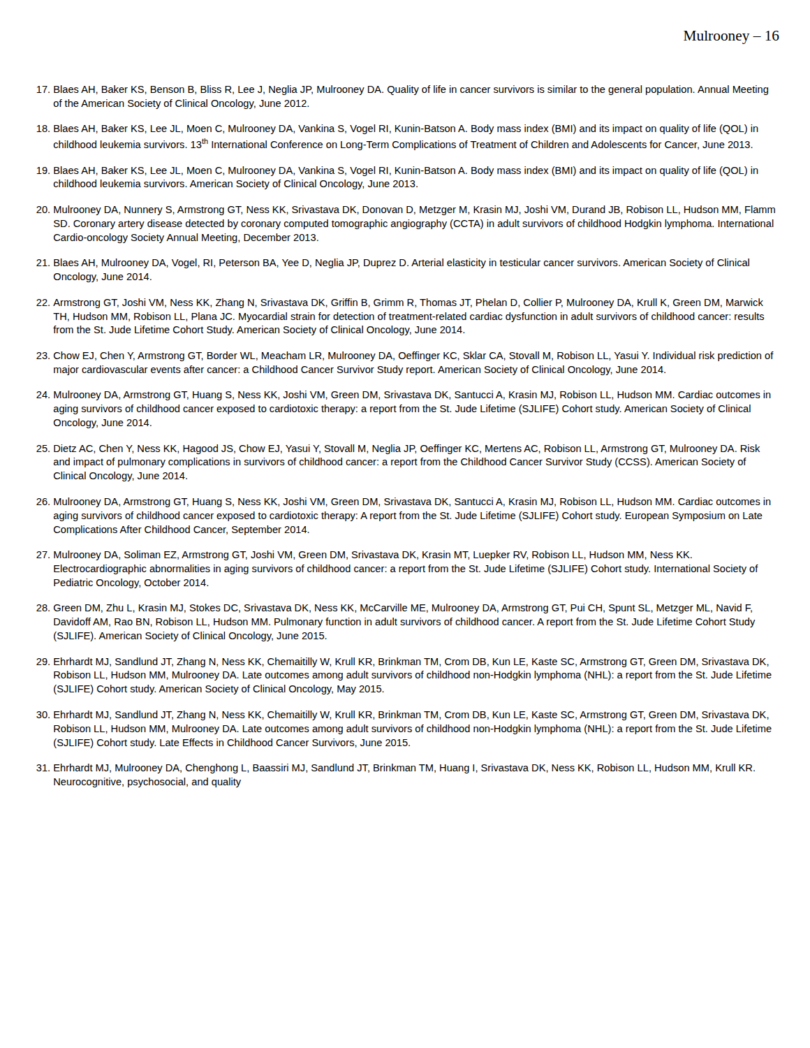Mulrooney – 16
Blaes AH, Baker KS, Benson B, Bliss R, Lee J, Neglia JP, Mulrooney DA. Quality of life in cancer survivors is similar to the general population. Annual Meeting of the American Society of Clinical Oncology, June 2012.
Blaes AH, Baker KS, Lee JL, Moen C, Mulrooney DA, Vankina S, Vogel RI, Kunin-Batson A. Body mass index (BMI) and its impact on quality of life (QOL) in childhood leukemia survivors. 13th International Conference on Long-Term Complications of Treatment of Children and Adolescents for Cancer, June 2013.
Blaes AH, Baker KS, Lee JL, Moen C, Mulrooney DA, Vankina S, Vogel RI, Kunin-Batson A. Body mass index (BMI) and its impact on quality of life (QOL) in childhood leukemia survivors. American Society of Clinical Oncology, June 2013.
Mulrooney DA, Nunnery S, Armstrong GT, Ness KK, Srivastava DK, Donovan D, Metzger M, Krasin MJ, Joshi VM, Durand JB, Robison LL, Hudson MM, Flamm SD. Coronary artery disease detected by coronary computed tomographic angiography (CCTA) in adult survivors of childhood Hodgkin lymphoma. International Cardio-oncology Society Annual Meeting, December 2013.
Blaes AH, Mulrooney DA, Vogel, RI, Peterson BA, Yee D, Neglia JP, Duprez D. Arterial elasticity in testicular cancer survivors. American Society of Clinical Oncology, June 2014.
Armstrong GT, Joshi VM, Ness KK, Zhang N, Srivastava DK, Griffin B, Grimm R, Thomas JT, Phelan D, Collier P, Mulrooney DA, Krull K, Green DM, Marwick TH, Hudson MM, Robison LL, Plana JC. Myocardial strain for detection of treatment-related cardiac dysfunction in adult survivors of childhood cancer: results from the St. Jude Lifetime Cohort Study. American Society of Clinical Oncology, June 2014.
Chow EJ, Chen Y, Armstrong GT, Border WL, Meacham LR, Mulrooney DA, Oeffinger KC, Sklar CA, Stovall M, Robison LL, Yasui Y. Individual risk prediction of major cardiovascular events after cancer: a Childhood Cancer Survivor Study report. American Society of Clinical Oncology, June 2014.
Mulrooney DA, Armstrong GT, Huang S, Ness KK, Joshi VM, Green DM, Srivastava DK, Santucci A, Krasin MJ, Robison LL, Hudson MM. Cardiac outcomes in aging survivors of childhood cancer exposed to cardiotoxic therapy: a report from the St. Jude Lifetime (SJLIFE) Cohort study. American Society of Clinical Oncology, June 2014.
Dietz AC, Chen Y, Ness KK, Hagood JS, Chow EJ, Yasui Y, Stovall M, Neglia JP, Oeffinger KC, Mertens AC, Robison LL, Armstrong GT, Mulrooney DA. Risk and impact of pulmonary complications in survivors of childhood cancer: a report from the Childhood Cancer Survivor Study (CCSS). American Society of Clinical Oncology, June 2014.
Mulrooney DA, Armstrong GT, Huang S, Ness KK, Joshi VM, Green DM, Srivastava DK, Santucci A, Krasin MJ, Robison LL, Hudson MM. Cardiac outcomes in aging survivors of childhood cancer exposed to cardiotoxic therapy: A report from the St. Jude Lifetime (SJLIFE) Cohort study. European Symposium on Late Complications After Childhood Cancer, September 2014.
Mulrooney DA, Soliman EZ, Armstrong GT, Joshi VM, Green DM, Srivastava DK, Krasin MT, Luepker RV, Robison LL, Hudson MM, Ness KK. Electrocardiographic abnormalities in aging survivors of childhood cancer: a report from the St. Jude Lifetime (SJLIFE) Cohort study. International Society of Pediatric Oncology, October 2014.
Green DM, Zhu L, Krasin MJ, Stokes DC, Srivastava DK, Ness KK, McCarville ME, Mulrooney DA, Armstrong GT, Pui CH, Spunt SL, Metzger ML, Navid F, Davidoff AM, Rao BN, Robison LL, Hudson MM. Pulmonary function in adult survivors of childhood cancer. A report from the St. Jude Lifetime Cohort Study (SJLIFE). American Society of Clinical Oncology, June 2015.
Ehrhardt MJ, Sandlund JT, Zhang N, Ness KK, Chemaitilly W, Krull KR, Brinkman TM, Crom DB, Kun LE, Kaste SC, Armstrong GT, Green DM, Srivastava DK, Robison LL, Hudson MM, Mulrooney DA. Late outcomes among adult survivors of childhood non-Hodgkin lymphoma (NHL): a report from the St. Jude Lifetime (SJLIFE) Cohort study. American Society of Clinical Oncology, May 2015.
Ehrhardt MJ, Sandlund JT, Zhang N, Ness KK, Chemaitilly W, Krull KR, Brinkman TM, Crom DB, Kun LE, Kaste SC, Armstrong GT, Green DM, Srivastava DK, Robison LL, Hudson MM, Mulrooney DA. Late outcomes among adult survivors of childhood non-Hodgkin lymphoma (NHL): a report from the St. Jude Lifetime (SJLIFE) Cohort study. Late Effects in Childhood Cancer Survivors, June 2015.
Ehrhardt MJ, Mulrooney DA, Chenghong L, Baassiri MJ, Sandlund JT, Brinkman TM, Huang I, Srivastava DK, Ness KK, Robison LL, Hudson MM, Krull KR. Neurocognitive, psychosocial, and quality